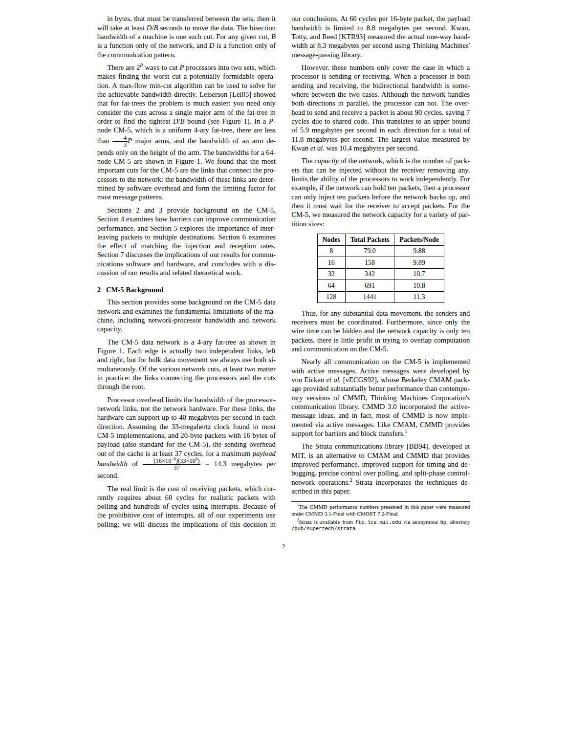in bytes, that must be transferred between the sets, then it will take at least D/B seconds to move the data. The bisection bandwidth of a machine is one such cut. For any given cut, B is a function only of the network, and D is a function only of the communication pattern.
There are 2P ways to cut P processors into two sets, which makes finding the worst cut a potentially formidable operation. A max-flow min-cut algorithm can be used to solve for the achievable bandwidth directly. Leiserson [Lei85] showed that for fat-trees the problem is much easier: you need only consider the cuts across a single major arm of the fat-tree in order to find the tightest D/B bound (see Figure 1). In a P-node CM-5, which is a uniform 4-ary fat-tree, there are less than 43 P major arms, and the bandwidth of an arm depends only on the height of the arm. The bandwidths for a 64-node CM-5 are shown in Figure 1. We found that the most important cuts for the CM-5 are the links that connect the processors to the network: the bandwidth of these links are determined by software overhead and form the limiting factor for most message patterns.
Sections 2 and 3 provide background on the CM-5, Section 4 examines how barriers can improve communication performance, and Section 5 explores the importance of interleaving packets to multiple destinations. Section 6 examines the effect of matching the injection and reception rates. Section 7 discusses the implications of our results for communications software and hardware, and concludes with a discussion of our results and related theoretical work.
2 CM-5 Background
This section provides some background on the CM-5 data network and examines the fundamental limitations of the machine, including network-processor bandwidth and network capacity.
The CM-5 data network is a 4-ary fat-tree as shown in Figure 1. Each edge is actually two independent links, left and right, but for bulk data movement we always use both simultaneously. Of the various network cuts, at least two matter in practice: the links connecting the processors and the cuts through the root.
Processor overhead limits the bandwidth of the processor-network links, not the network hardware. For these links, the hardware can support up to 40 megabytes per second in each direction. Assuming the 33-megahertz clock found in most CM-5 implementations, and 20-byte packets with 16 bytes of payload (also standard for the CM-5), the sending overhead out of the cache is at least 37 cycles, for a maximum payload bandwidth of (16×10−6)(33×106) 37 = 14.3 megabytes per second.
The real limit is the cost of receiving packets, which currently requires about 60 cycles for realistic packets with polling and hundreds of cycles using interrupts. Because of the prohibitive cost of interrupts, all of our experiments use polling; we will discuss the implications of this decision in our conclusions. At 60 cycles per 16-byte packet, the payload bandwidth is limited to 8.8 megabytes per second. Kwan, Totty, and Reed [KTR93] measured the actual one-way bandwidth at 8.3 megabytes per second using Thinking Machines' message-passing library.
However, these numbers only cover the case in which a processor is sending or receiving. When a processor is both sending and receiving, the bidirectional bandwidth is somewhere between the two cases. Although the network handles both directions in parallel, the processor can not. The overhead to send and receive a packet is about 90 cycles, saving 7 cycles due to shared code. This translates to an upper bound of 5.9 megabytes per second in each direction for a total of 11.8 megabytes per second. The largest value measured by Kwan et al. was 10.4 megabytes per second.
The capacity of the network, which is the number of packets that can be injected without the receiver removing any, limits the ability of the processors to work independently. For example, if the network can hold ten packets, then a processor can only inject ten packets before the network backs up, and then it must wait for the receiver to accept packets. For the CM-5, we measured the network capacity for a variety of partition sizes:
| Nodes | Total Packets | Packets/Node |
| --- | --- | --- |
| 8 | 79.0 | 9.88 |
| 16 | 158 | 9.89 |
| 32 | 342 | 10.7 |
| 64 | 691 | 10.8 |
| 128 | 1441 | 11.3 |
Thus, for any substantial data movement, the senders and receivers must be coordinated. Furthermore, since only the wire time can be hidden and the network capacity is only ten packets, there is little profit in trying to overlap computation and communication on the CM-5.
Nearly all communication on the CM-5 is implemented with active messages. Active messages were developed by von Eicken et al. [vECGS92], whose Berkeley CMAM package provided substantially better performance than contemporary versions of CMMD, Thinking Machines Corporation's communication library. CMMD 3.0 incorporated the active-message ideas, and in fact, most of CMMD is now implemented via active messages. Like CMAM, CMMD provides support for barriers and block transfers.1
The Strata communications library [BB94], developed at MIT, is an alternative to CMAM and CMMD that provides improved performance, improved support for timing and debugging, precise control over polling, and split-phase control-network operations.2 Strata incorporates the techniques described in this paper.
1The CMMD performance numbers presented in this paper were measured under CMMD 3.1-Final with CMOST 7.2-Final.
2Strata is available from ftp.lcs.mit.edu via anonymous ftp, directory /pub/supertech/strata.
2